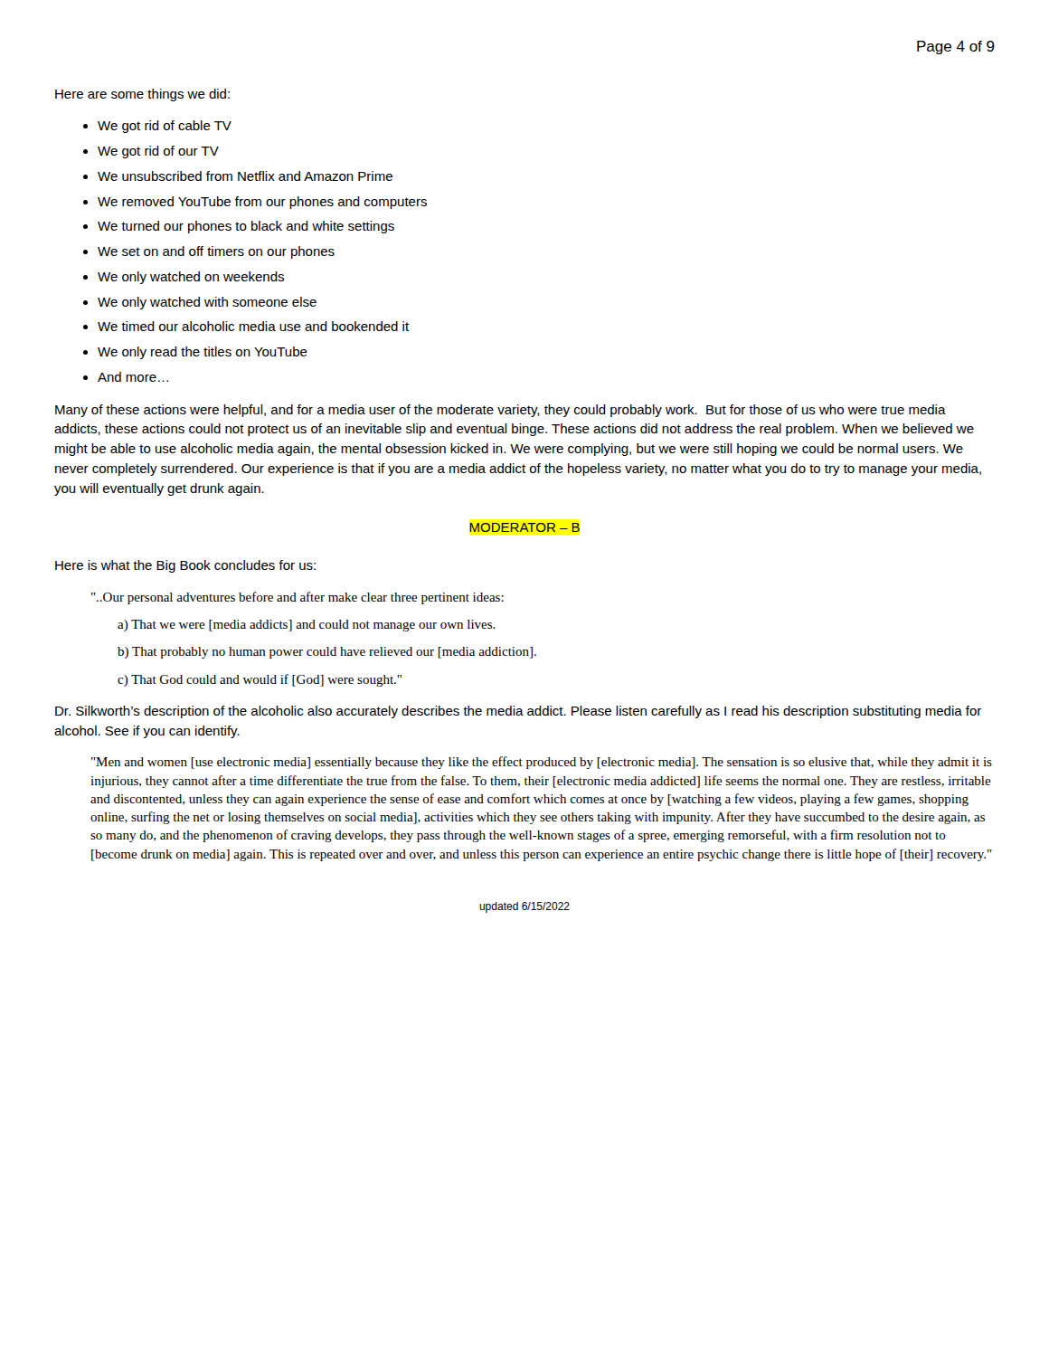Page 4 of 9
Here are some things we did:
We got rid of cable TV
We got rid of our TV
We unsubscribed from Netflix and Amazon Prime
We removed YouTube from our phones and computers
We turned our phones to black and white settings
We set on and off timers on our phones
We only watched on weekends
We only watched with someone else
We timed our alcoholic media use and bookended it
We only read the titles on YouTube
And more…
Many of these actions were helpful, and for a media user of the moderate variety, they could probably work. But for those of us who were true media addicts, these actions could not protect us of an inevitable slip and eventual binge. These actions did not address the real problem. When we believed we might be able to use alcoholic media again, the mental obsession kicked in. We were complying, but we were still hoping we could be normal users. We never completely surrendered. Our experience is that if you are a media addict of the hopeless variety, no matter what you do to try to manage your media, you will eventually get drunk again.
MODERATOR – B
Here is what the Big Book concludes for us:
"..Our personal adventures before and after make clear three pertinent ideas:
a) That we were [media addicts] and could not manage our own lives.
b) That probably no human power could have relieved our [media addiction].
c) That God could and would if [God] were sought."
Dr. Silkworth’s description of the alcoholic also accurately describes the media addict. Please listen carefully as I read his description substituting media for alcohol. See if you can identify.
"Men and women [use electronic media] essentially because they like the effect produced by [electronic media]. The sensation is so elusive that, while they admit it is injurious, they cannot after a time differentiate the true from the false. To them, their [electronic media addicted] life seems the normal one. They are restless, irritable and discontented, unless they can again experience the sense of ease and comfort which comes at once by [watching a few videos, playing a few games, shopping online, surfing the net or losing themselves on social media], activities which they see others taking with impunity. After they have succumbed to the desire again, as so many do, and the phenomenon of craving develops, they pass through the well-known stages of a spree, emerging remorseful, with a firm resolution not to [become drunk on media] again. This is repeated over and over, and unless this person can experience an entire psychic change there is little hope of [their] recovery."
updated 6/15/2022